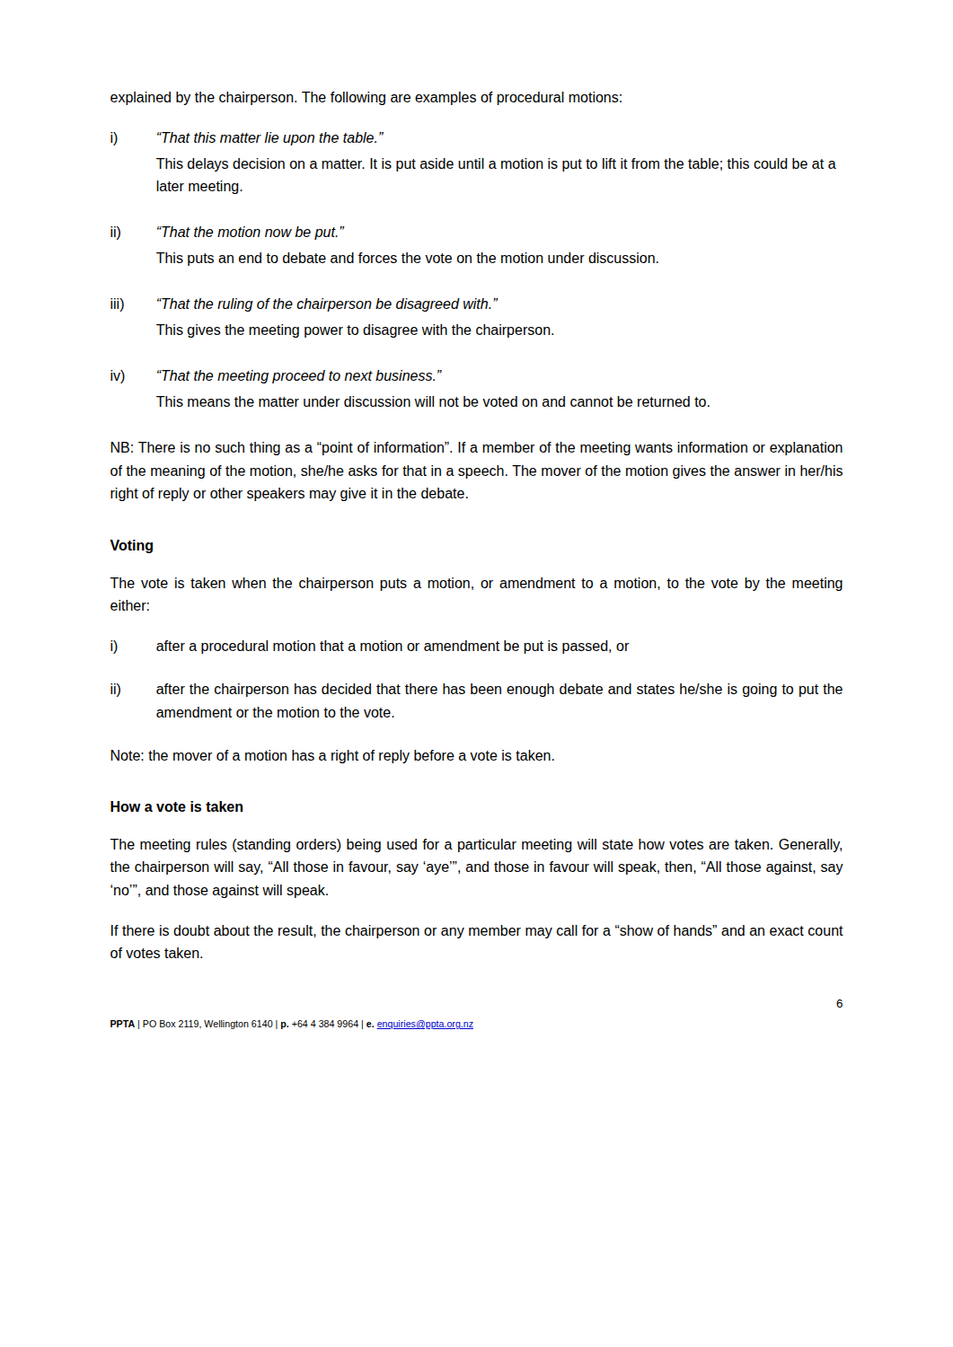explained by the chairperson. The following are examples of procedural motions:
i)
“That this matter lie upon the table.” This delays decision on a matter. It is put aside until a motion is put to lift it from the table; this could be at a later meeting.
ii)
“That the motion now be put.” This puts an end to debate and forces the vote on the motion under discussion.
iii)
“That the ruling of the chairperson be disagreed with.” This gives the meeting power to disagree with the chairperson.
iv)
“That the meeting proceed to next business.” This means the matter under discussion will not be voted on and cannot be returned to.
NB: There is no such thing as a “point of information”. If a member of the meeting wants information or explanation of the meaning of the motion, she/he asks for that in a speech. The mover of the motion gives the answer in her/his right of reply or other speakers may give it in the debate.
Voting
The vote is taken when the chairperson puts a motion, or amendment to a motion, to the vote by the meeting either:
i)
after a procedural motion that a motion or amendment be put is passed, or
ii)
after the chairperson has decided that there has been enough debate and states he/she is going to put the amendment or the motion to the vote.
Note: the mover of a motion has a right of reply before a vote is taken.
How a vote is taken
The meeting rules (standing orders) being used for a particular meeting will state how votes are taken. Generally, the chairperson will say, “All those in favour, say ‘aye’”, and those in favour will speak, then, “All those against, say ‘no’”, and those against will speak.
If there is doubt about the result, the chairperson or any member may call for a “show of hands” and an exact count of votes taken.
6
PPTA | PO Box 2119, Wellington 6140 | p. +64 4 384 9964 | e. enquiries@ppta.org.nz